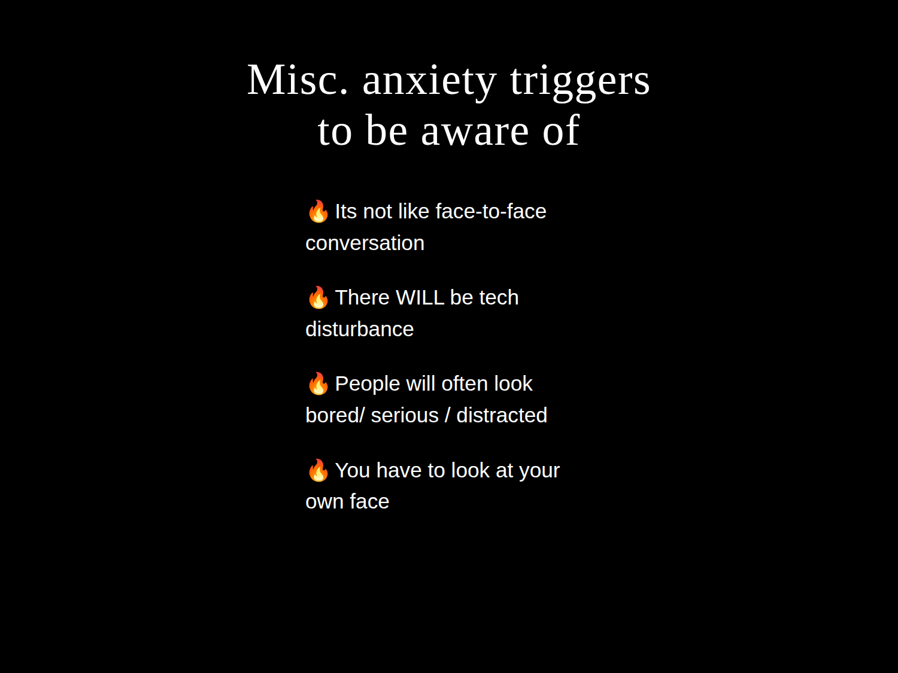Misc. anxiety triggers to be aware of
🔥Its not like face-to-face conversation
🔥There WILL be tech disturbance
🔥People will often look bored/ serious / distracted
🔥You have to look at your own face